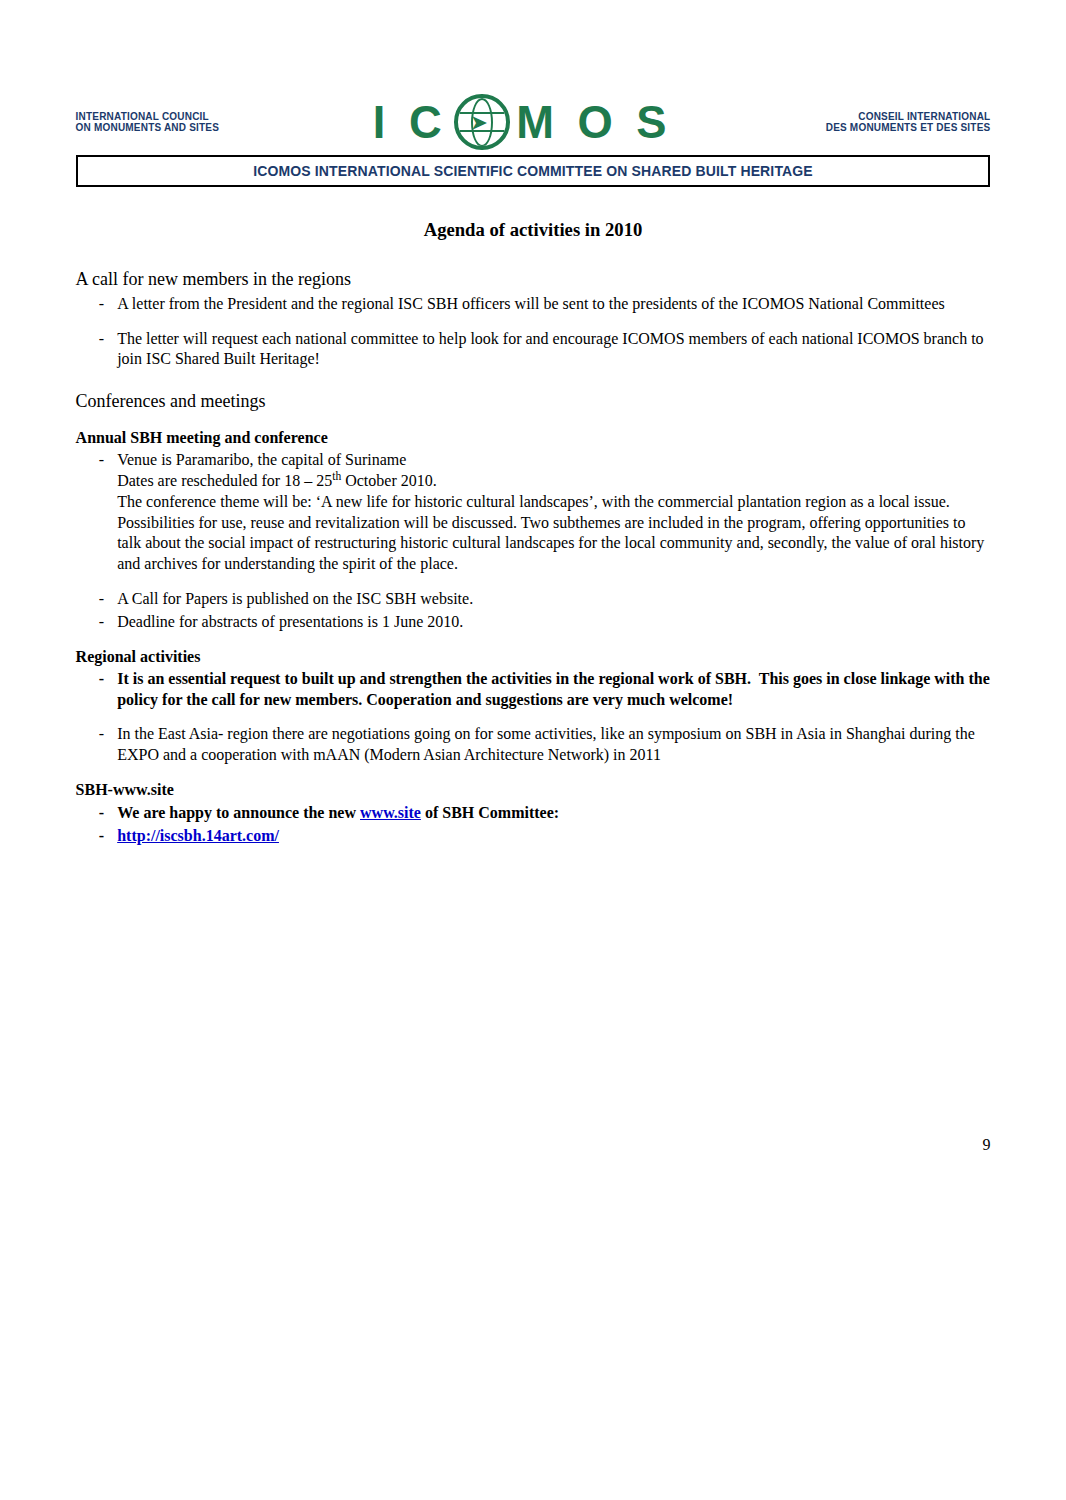INTERNATIONAL COUNCIL
ON MONUMENTS AND SITES
I C➤M O S
CONSEIL INTERNATIONAL
DES MONUMENTS ET DES SITES
ICOMOS INTERNATIONAL SCIENTIFIC COMMITTEE ON SHARED BUILT HERITAGE
Agenda of activities in 2010
A call for new members in the regions
A letter from the President and the regional ISC SBH officers will be sent to the presidents of the ICOMOS National Committees
The letter will request each national committee to help look for and encourage ICOMOS members of each national ICOMOS branch to join ISC Shared Built Heritage!
Conferences and meetings
Annual SBH meeting and conference
Venue is Paramaribo, the capital of Suriname
Dates are rescheduled for 18 – 25th October 2010.
The conference theme will be: ‘A new life for historic cultural landscapes’, with the commercial plantation region as a local issue. Possibilities for use, reuse and revitalization will be discussed. Two subthemes are included in the program, offering opportunities to talk about the social impact of restructuring historic cultural landscapes for the local community and, secondly, the value of oral history and archives for understanding the spirit of the place.
A Call for Papers is published on the ISC SBH website.
Deadline for abstracts of presentations is 1 June 2010.
Regional activities
It is an essential request to built up and strengthen the activities in the regional work of SBH. This goes in close linkage with the policy for the call for new members. Cooperation and suggestions are very much welcome!
In the East Asia- region there are negotiations going on for some activities, like an symposium on SBH in Asia in Shanghai during the EXPO and a cooperation with mAAN (Modern Asian Architecture Network) in 2011
SBH-www.site
We are happy to announce the new www.site of SBH Committee:
http://iscsbh.14art.com/
9